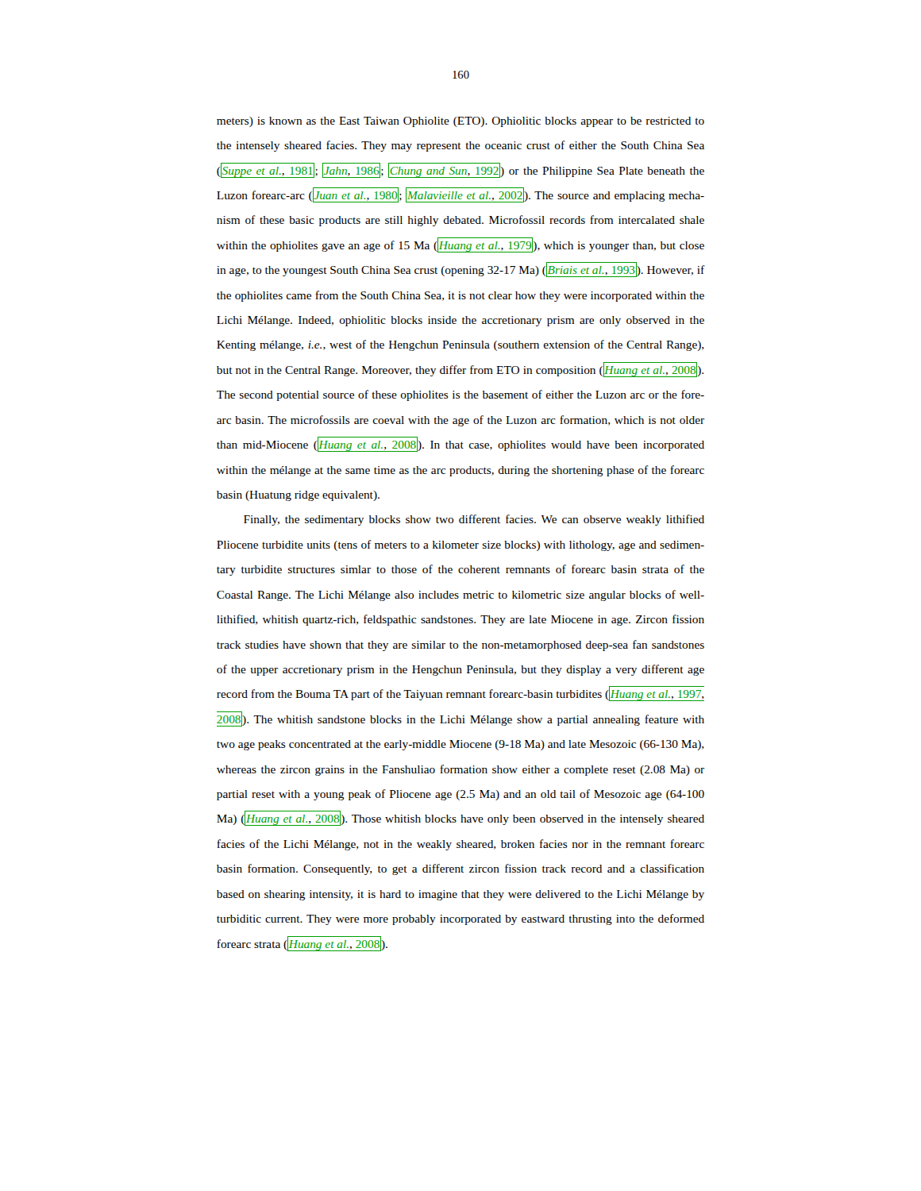160
meters) is known as the East Taiwan Ophiolite (ETO). Ophiolitic blocks appear to be restricted to the intensely sheared facies. They may represent the oceanic crust of either the South China Sea (Suppe et al., 1981; Jahn, 1986; Chung and Sun, 1992) or the Philippine Sea Plate beneath the Luzon forearc-arc (Juan et al., 1980; Malavieille et al., 2002). The source and emplacing mechanism of these basic products are still highly debated. Microfossil records from intercalated shale within the ophiolites gave an age of 15 Ma (Huang et al., 1979), which is younger than, but close in age, to the youngest South China Sea crust (opening 32-17 Ma) (Briais et al., 1993). However, if the ophiolites came from the South China Sea, it is not clear how they were incorporated within the Lichi Mélange. Indeed, ophiolitic blocks inside the accretionary prism are only observed in the Kenting mélange, i.e., west of the Hengchun Peninsula (southern extension of the Central Range), but not in the Central Range. Moreover, they differ from ETO in composition (Huang et al., 2008). The second potential source of these ophiolites is the basement of either the Luzon arc or the forearc basin. The microfossils are coeval with the age of the Luzon arc formation, which is not older than mid-Miocene (Huang et al., 2008). In that case, ophiolites would have been incorporated within the mélange at the same time as the arc products, during the shortening phase of the forearc basin (Huatung ridge equivalent).
Finally, the sedimentary blocks show two different facies. We can observe weakly lithified Pliocene turbidite units (tens of meters to a kilometer size blocks) with lithology, age and sedimentary turbidite structures simlar to those of the coherent remnants of forearc basin strata of the Coastal Range. The Lichi Mélange also includes metric to kilometric size angular blocks of well-lithified, whitish quartz-rich, feldspathic sandstones. They are late Miocene in age. Zircon fission track studies have shown that they are similar to the non-metamorphosed deep-sea fan sandstones of the upper accretionary prism in the Hengchun Peninsula, but they display a very different age record from the Bouma TA part of the Taiyuan remnant forearc-basin turbidites (Huang et al., 1997, 2008). The whitish sandstone blocks in the Lichi Mélange show a partial annealing feature with two age peaks concentrated at the early-middle Miocene (9-18 Ma) and late Mesozoic (66-130 Ma), whereas the zircon grains in the Fanshuliao formation show either a complete reset (2.08 Ma) or partial reset with a young peak of Pliocene age (2.5 Ma) and an old tail of Mesozoic age (64-100 Ma) (Huang et al., 2008). Those whitish blocks have only been observed in the intensely sheared facies of the Lichi Mélange, not in the weakly sheared, broken facies nor in the remnant forearc basin formation. Consequently, to get a different zircon fission track record and a classification based on shearing intensity, it is hard to imagine that they were delivered to the Lichi Mélange by turbiditic current. They were more probably incorporated by eastward thrusting into the deformed forearc strata (Huang et al., 2008).